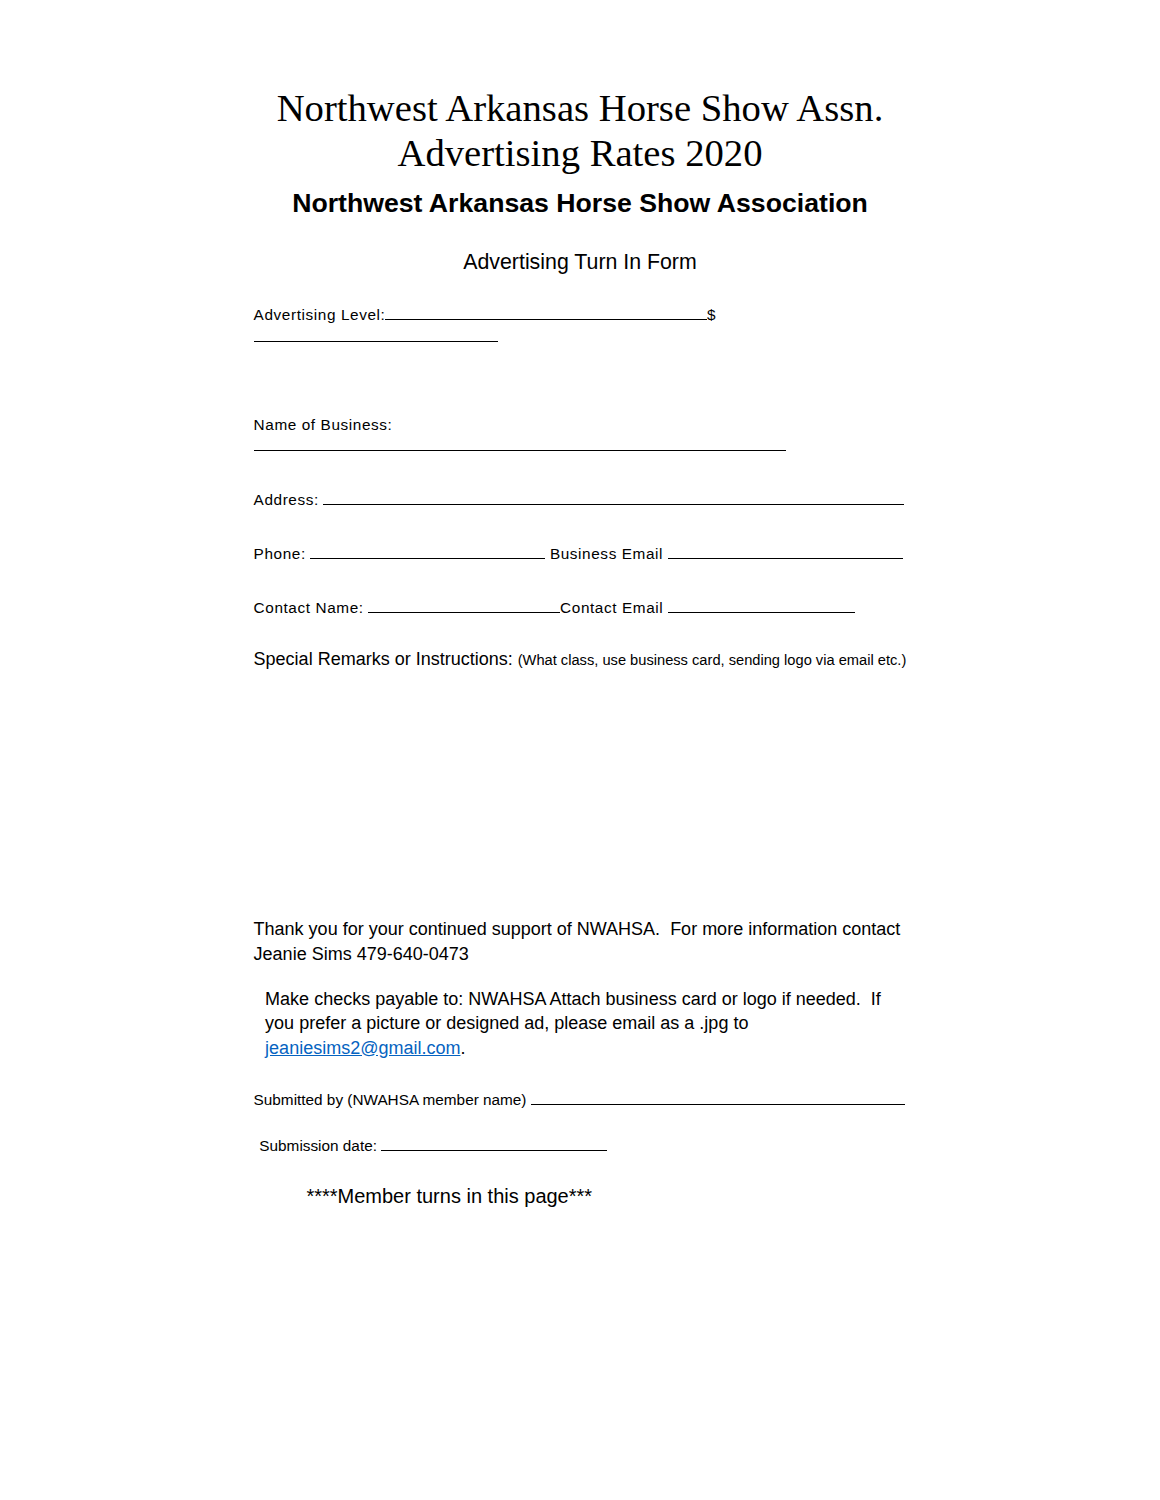Northwest Arkansas Horse Show Assn.
Advertising Rates 2020
Northwest Arkansas Horse Show Association
Advertising Turn In Form
Advertising Level: $
Name of Business:
Address:
Phone: Business Email
Contact Name: Contact Email
Special Remarks or Instructions: (What class, use business card, sending logo via email etc.)
Thank you for your continued support of NWAHSA. For more information contact Jeanie Sims 479-640-0473
Make checks payable to: NWAHSA Attach business card or logo if needed. If you prefer a picture or designed ad, please email as a .jpg to jeaniesims2@gmail.com.
Submitted by (NWAHSA member name)
Submission date:
****Member turns in this page***